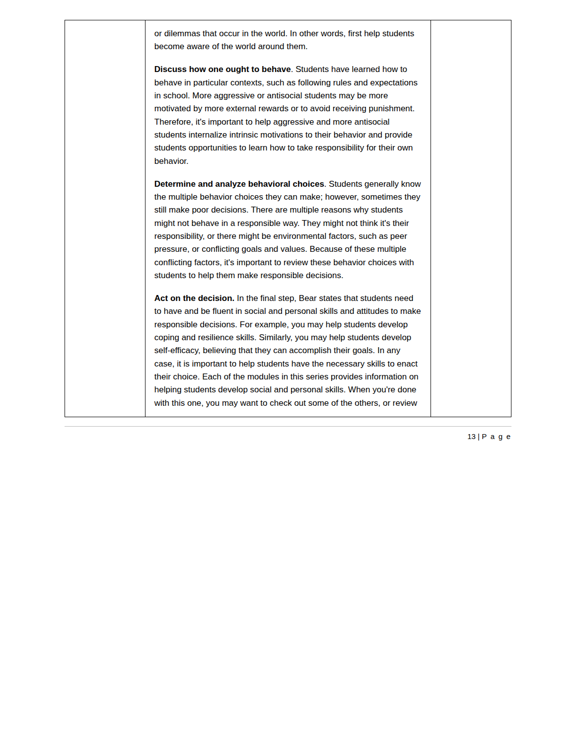| | or dilemmas that occur in the world. In other words, first help students become aware of the world around them. Discuss how one ought to behave . Students have learned how to behave in particular contexts, such as following rules and expectations in school. More aggressive or antisocial students may be more motivated by more external rewards or to avoid receiving punishment. Therefore, it's important to help aggressive and more antisocial students internalize intrinsic motivations to their behavior and provide students opportunities to learn how to take responsibility for their own behavior. Determine and analyze behavioral choices . Students generally know the multiple behavior choices they can make; however, sometimes they still make poor decisions. There are multiple reasons why students might not behave in a responsible way. They might not think it's their responsibility, or there might be environmental factors, such as peer pressure, or conflicting goals and values. Because of these multiple conflicting factors, it's important to review these behavior choices with students to help them make responsible decisions. Act on the decision. In the final step, Bear states that students need to have and be fluent in social and personal skills and attitudes to make responsible decisions. For example, you may help students develop coping and resilience skills. Similarly, you may help students develop self-efficacy, believing that they can accomplish their goals. In any case, it is important to help students have the necessary skills to enact their choice. Each of the modules in this series provides information on helping students develop social and personal skills. When you're done with this one, you may want to check out some of the others, or review | |
13 | P a g e